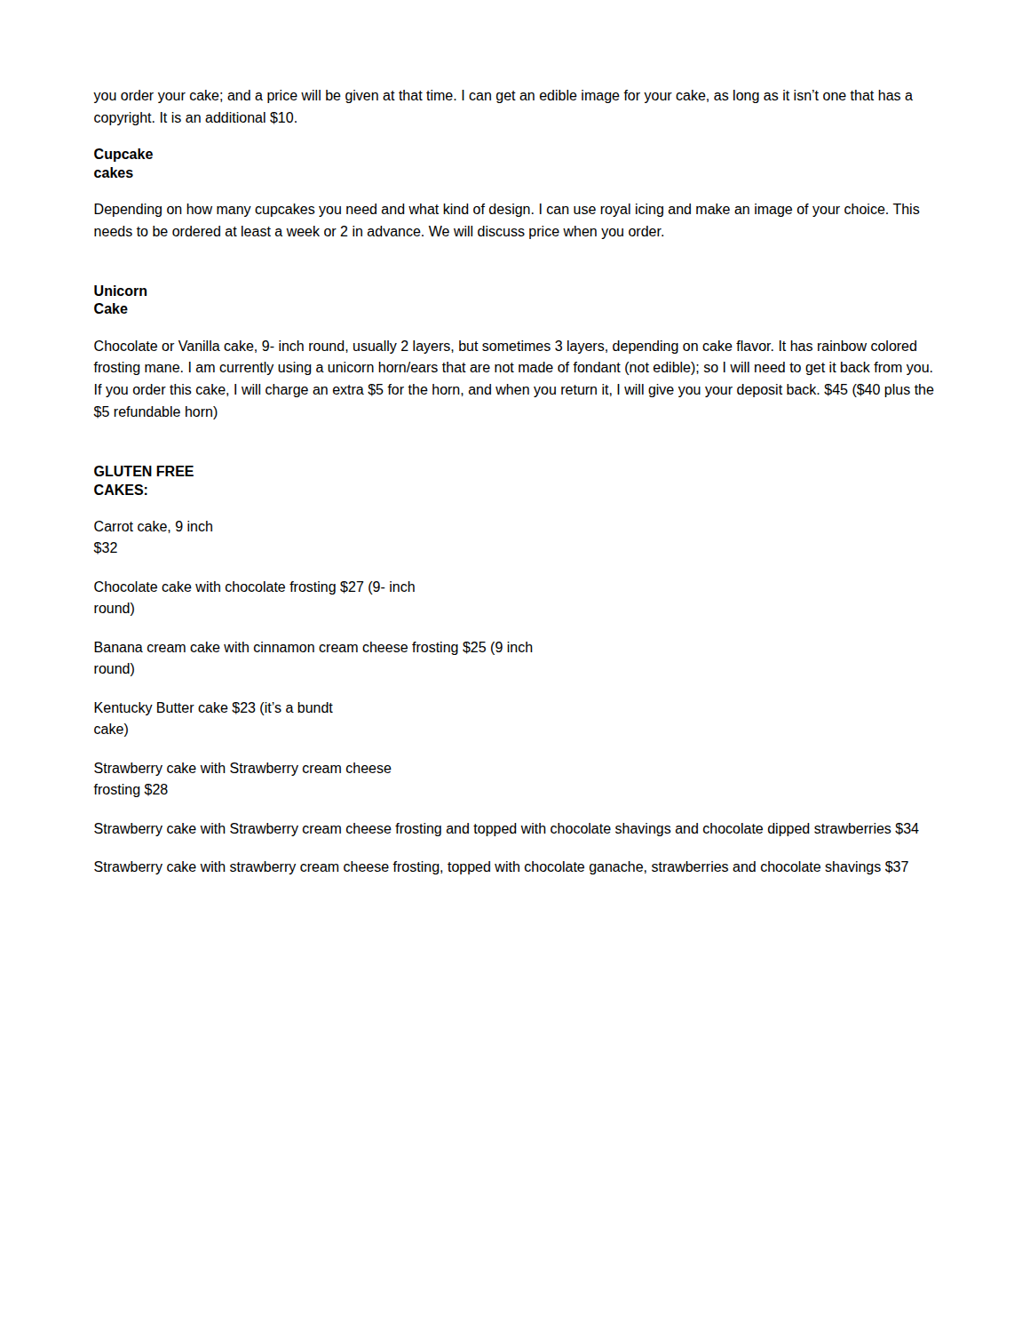you order your cake; and a price will be given at that time. I can get an edible image for your cake, as long as it isn’t one that has a copyright. It is an additional $10.
Cupcake
cakes
Depending on how many cupcakes you need and what kind of design. I can use royal icing and make an image of your choice. This needs to be ordered at least a week or 2 in advance. We will discuss price when you order.
Unicorn
Cake
Chocolate or Vanilla cake, 9- inch round, usually 2 layers, but sometimes 3 layers, depending on cake flavor. It has rainbow colored frosting mane. I am currently using a unicorn horn/ears that are not made of fondant (not edible); so I will need to get it back from you. If you order this cake, I will charge an extra $5 for the horn, and when you return it, I will give you your deposit back. $45 ($40 plus the $5 refundable horn)
GLUTEN FREE
CAKES:
Carrot cake, 9 inch
$32
Chocolate cake with chocolate frosting $27 (9- inch
round)
Banana cream cake with cinnamon cream cheese frosting $25 (9 inch
round)
Kentucky Butter cake $23 (it’s a bundt
cake)
Strawberry cake with Strawberry cream cheese
frosting $28
Strawberry cake with Strawberry cream cheese frosting and topped with chocolate shavings and chocolate dipped strawberries $34
Strawberry cake with strawberry cream cheese frosting, topped with chocolate ganache, strawberries and chocolate shavings $37